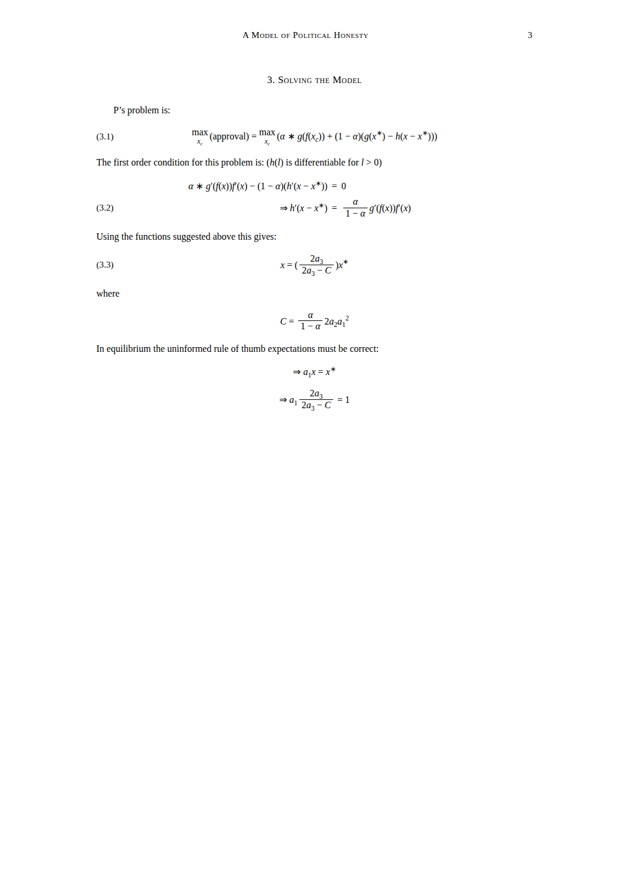A Model of Political Honesty 3
3. Solving the Model
P’s problem is:
(3.1) max xc(approval) = max xc(α ∗ g(f(xc)) + (1 − α)(g(x∗) − h(x − x∗)))
The first order condition for this problem is: (h(l) is differentiable for l > 0)
α ∗ g′(f(x))f′(x) − (1 − α)(h′(x − x∗)) = 0
(3.2)
⇒ h′(x − x∗) = α 1 − α g′(f(x))f′(x)
Using the functions suggested above this gives:
(3.3) x = (2a32a3 − C)x∗
where
C = α 1 − α2a2a12
In equilibrium the uninformed rule of thumb expectations must be correct:
⇒ a1x = x∗
⇒ a12a32a3 − C = 1